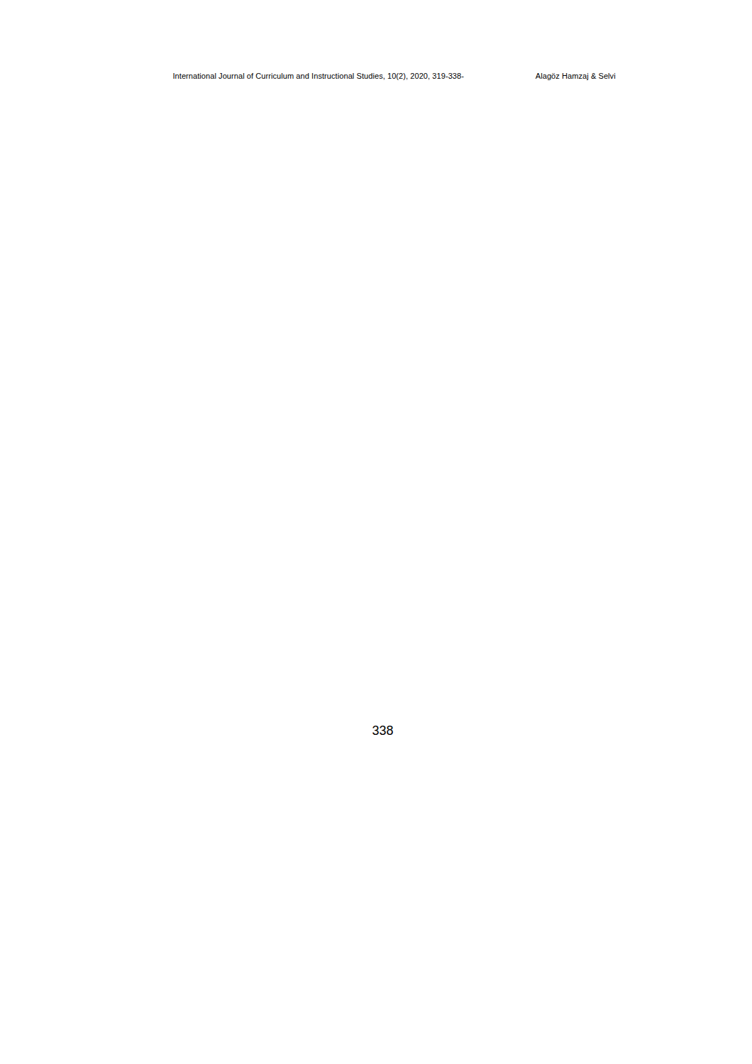International Journal of Curriculum and Instructional Studies, 10(2), 2020, 319-338- Alagöz Hamzaj & Selvi
338